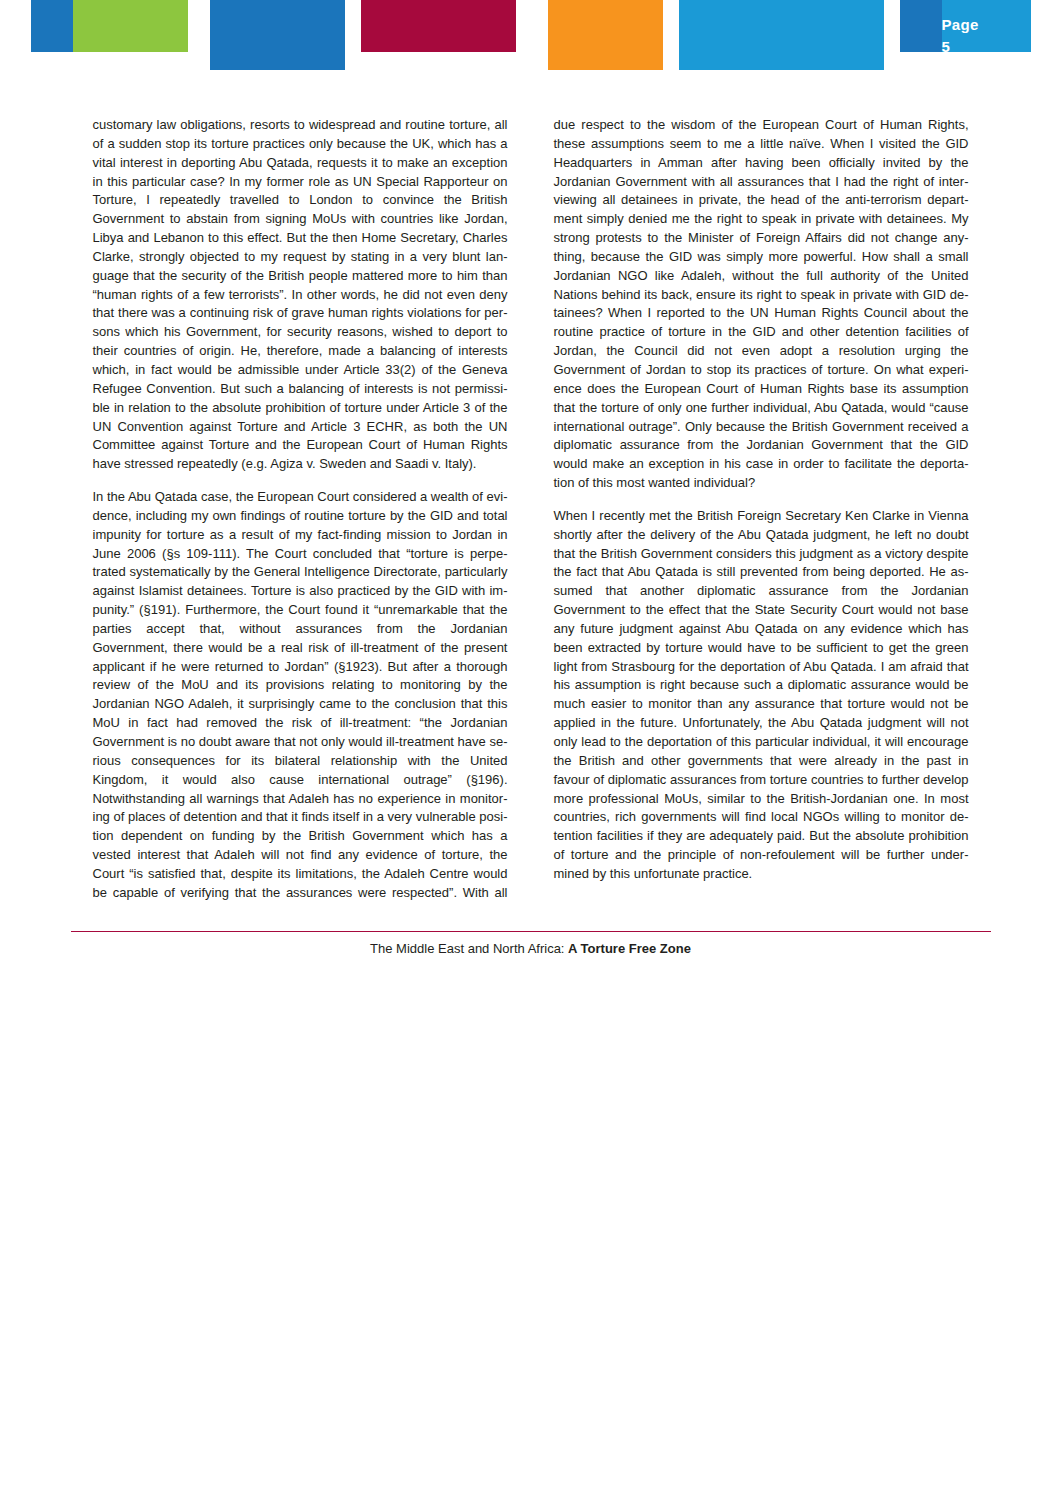Page 5
customary law obligations, resorts to widespread and routine torture, all of a sudden stop its torture practices only because the UK, which has a vital interest in deporting Abu Qatada, requests it to make an exception in this particular case? In my former role as UN Special Rapporteur on Torture, I repeatedly travelled to London to convince the British Government to abstain from signing MoUs with countries like Jordan, Libya and Lebanon to this effect. But the then Home Secretary, Charles Clarke, strongly objected to my request by stating in a very blunt language that the security of the British people mattered more to him than “human rights of a few terrorists”. In other words, he did not even deny that there was a continuing risk of grave human rights violations for persons which his Government, for security reasons, wished to deport to their countries of origin. He, therefore, made a balancing of interests which, in fact would be admissible under Article 33(2) of the Geneva Refugee Convention. But such a balancing of interests is not permissible in relation to the absolute prohibition of torture under Article 3 of the UN Convention against Torture and Article 3 ECHR, as both the UN Committee against Torture and the European Court of Human Rights have stressed repeatedly (e.g. Agiza v. Sweden and Saadi v. Italy).
In the Abu Qatada case, the European Court considered a wealth of evidence, including my own findings of routine torture by the GID and total impunity for torture as a result of my fact-finding mission to Jordan in June 2006 (§s 109-111). The Court concluded that “torture is perpetrated systematically by the General Intelligence Directorate, particularly against Islamist detainees. Torture is also practiced by the GID with impunity.” (§191). Furthermore, the Court found it “unremarkable that the parties accept that, without assurances from the Jordanian Government, there would be a real risk of ill-treatment of the present applicant if he were returned to Jordan” (§1923). But after a thorough review of the MoU and its provisions relating to monitoring by the Jordanian NGO Adaleh, it surprisingly came to the conclusion that this MoU in fact had removed the risk of ill-treatment: “the Jordanian Government is no doubt aware that not only would ill-treatment have serious consequences for its bilateral relationship with the United Kingdom, it would also cause international outrage” (§196). Notwithstanding all warnings that Adaleh has no experience in monitoring of places of detention and that it finds itself in a very vulnerable position dependent on funding by the British Government which has a vested interest that Adaleh will not find any evidence of torture, the Court “is satisfied that, despite its limitations, the Adaleh Centre would be capable of verifying that the assurances were respected”. With all due respect to the wisdom of the European Court of Human Rights, these assumptions seem to me a little naïve. When I visited the GID Headquarters in Amman after having been officially invited by the Jordanian Government with all assurances that I had the right of interviewing all detainees in private, the head of the anti-terrorism department simply denied me the right to speak in private with detainees. My strong protests to the Minister of Foreign Affairs did not change anything, because the GID was simply more powerful. How shall a small Jordanian NGO like Adaleh, without the full authority of the United Nations behind its back, ensure its right to speak in private with GID detainees? When I reported to the UN Human Rights Council about the routine practice of torture in the GID and other detention facilities of Jordan, the Council did not even adopt a resolution urging the Government of Jordan to stop its practices of torture. On what experience does the European Court of Human Rights base its assumption that the torture of only one further individual, Abu Qatada, would “cause international outrage”. Only because the British Government received a diplomatic assurance from the Jordanian Government that the GID would make an exception in his case in order to facilitate the deportation of this most wanted individual?
When I recently met the British Foreign Secretary Ken Clarke in Vienna shortly after the delivery of the Abu Qatada judgment, he left no doubt that the British Government considers this judgment as a victory despite the fact that Abu Qatada is still prevented from being deported. He assumed that another diplomatic assurance from the Jordanian Government to the effect that the State Security Court would not base any future judgment against Abu Qatada on any evidence which has been extracted by torture would have to be sufficient to get the green light from Strasbourg for the deportation of Abu Qatada. I am afraid that his assumption is right because such a diplomatic assurance would be much easier to monitor than any assurance that torture would not be applied in the future. Unfortunately, the Abu Qatada judgment will not only lead to the deportation of this particular individual, it will encourage the British and other governments that were already in the past in favour of diplomatic assurances from torture countries to further develop more professional MoUs, similar to the British-Jordanian one. In most countries, rich governments will find local NGOs willing to monitor detention facilities if they are adequately paid. But the absolute prohibition of torture and the principle of non-refoulement will be further undermined by this unfortunate practice.
The Middle East and North Africa: A Torture Free Zone